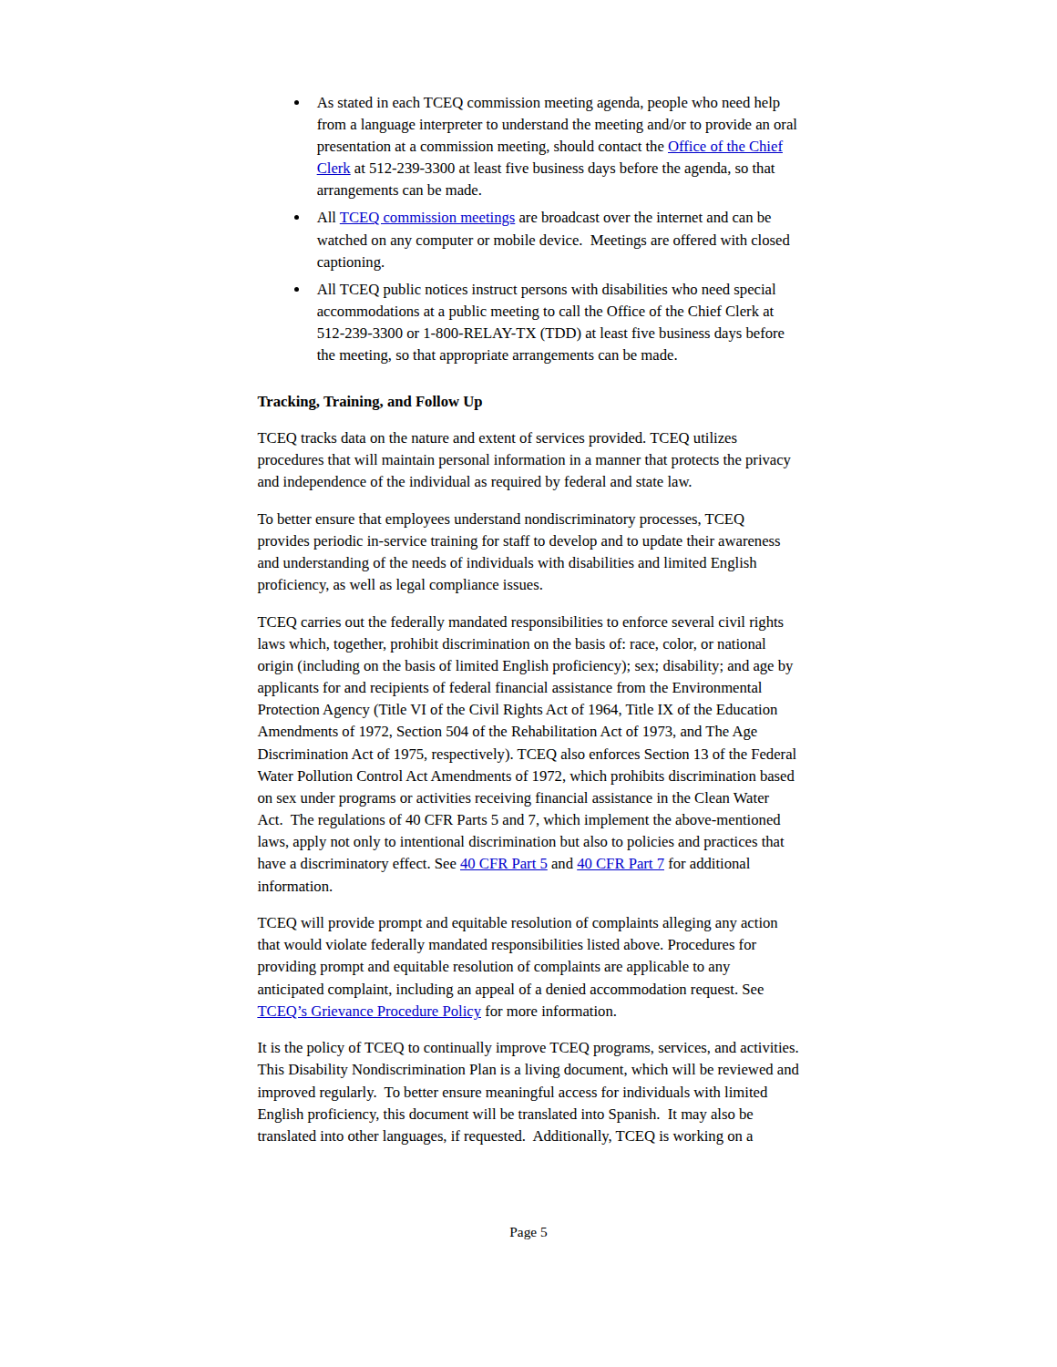As stated in each TCEQ commission meeting agenda, people who need help from a language interpreter to understand the meeting and/or to provide an oral presentation at a commission meeting, should contact the Office of the Chief Clerk at 512-239-3300 at least five business days before the agenda, so that arrangements can be made.
All TCEQ commission meetings are broadcast over the internet and can be watched on any computer or mobile device. Meetings are offered with closed captioning.
All TCEQ public notices instruct persons with disabilities who need special accommodations at a public meeting to call the Office of the Chief Clerk at 512-239-3300 or 1-800-RELAY-TX (TDD) at least five business days before the meeting, so that appropriate arrangements can be made.
Tracking, Training, and Follow Up
TCEQ tracks data on the nature and extent of services provided. TCEQ utilizes procedures that will maintain personal information in a manner that protects the privacy and independence of the individual as required by federal and state law.
To better ensure that employees understand nondiscriminatory processes, TCEQ provides periodic in-service training for staff to develop and to update their awareness and understanding of the needs of individuals with disabilities and limited English proficiency, as well as legal compliance issues.
TCEQ carries out the federally mandated responsibilities to enforce several civil rights laws which, together, prohibit discrimination on the basis of: race, color, or national origin (including on the basis of limited English proficiency); sex; disability; and age by applicants for and recipients of federal financial assistance from the Environmental Protection Agency (Title VI of the Civil Rights Act of 1964, Title IX of the Education Amendments of 1972, Section 504 of the Rehabilitation Act of 1973, and The Age Discrimination Act of 1975, respectively). TCEQ also enforces Section 13 of the Federal Water Pollution Control Act Amendments of 1972, which prohibits discrimination based on sex under programs or activities receiving financial assistance in the Clean Water Act. The regulations of 40 CFR Parts 5 and 7, which implement the above-mentioned laws, apply not only to intentional discrimination but also to policies and practices that have a discriminatory effect. See 40 CFR Part 5 and 40 CFR Part 7 for additional information.
TCEQ will provide prompt and equitable resolution of complaints alleging any action that would violate federally mandated responsibilities listed above. Procedures for providing prompt and equitable resolution of complaints are applicable to any anticipated complaint, including an appeal of a denied accommodation request. See TCEQ’s Grievance Procedure Policy for more information.
It is the policy of TCEQ to continually improve TCEQ programs, services, and activities. This Disability Nondiscrimination Plan is a living document, which will be reviewed and improved regularly. To better ensure meaningful access for individuals with limited English proficiency, this document will be translated into Spanish. It may also be translated into other languages, if requested. Additionally, TCEQ is working on a
Page 5